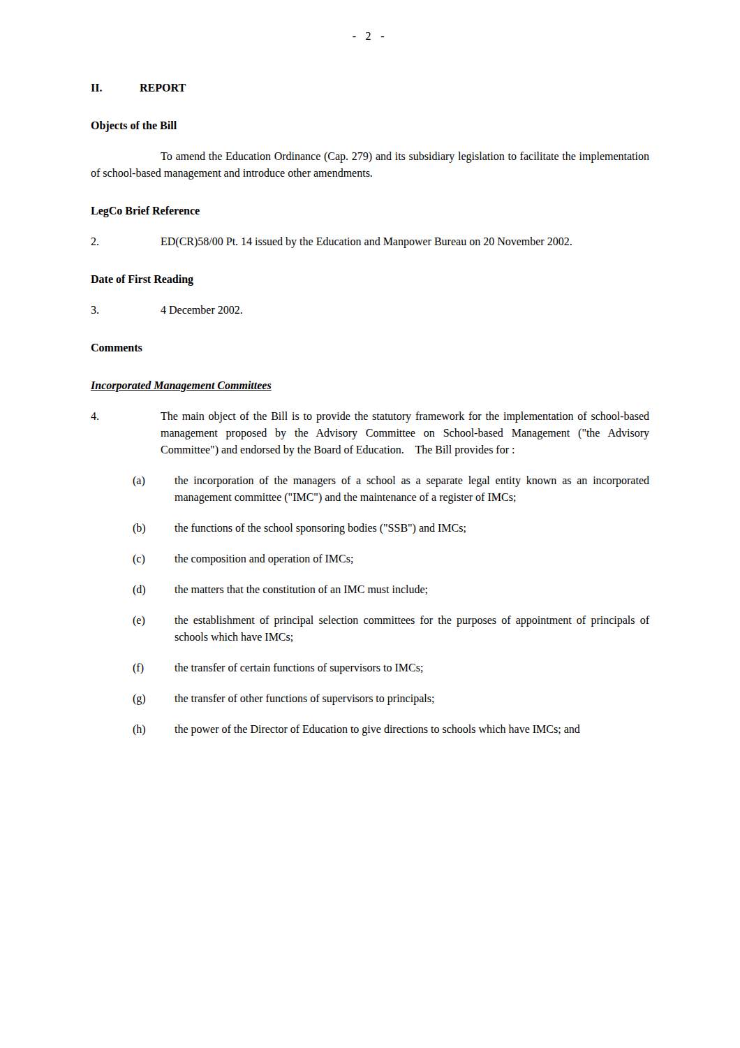- 2 -
II. REPORT
Objects of the Bill
To amend the Education Ordinance (Cap. 279) and its subsidiary legislation to facilitate the implementation of school-based management and introduce other amendments.
LegCo Brief Reference
2.
ED(CR)58/00 Pt. 14 issued by the Education and Manpower Bureau on 20 November 2002.
Date of First Reading
3.
4 December 2002.
Comments
Incorporated Management Committees
4.
The main object of the Bill is to provide the statutory framework for the implementation of school-based management proposed by the Advisory Committee on School-based Management ("the Advisory Committee") and endorsed by the Board of Education. The Bill provides for :
(a) the incorporation of the managers of a school as a separate legal entity known as an incorporated management committee ("IMC") and the maintenance of a register of IMCs;
(b) the functions of the school sponsoring bodies ("SSB") and IMCs;
(c) the composition and operation of IMCs;
(d) the matters that the constitution of an IMC must include;
(e) the establishment of principal selection committees for the purposes of appointment of principals of schools which have IMCs;
(f) the transfer of certain functions of supervisors to IMCs;
(g) the transfer of other functions of supervisors to principals;
(h) the power of the Director of Education to give directions to schools which have IMCs; and